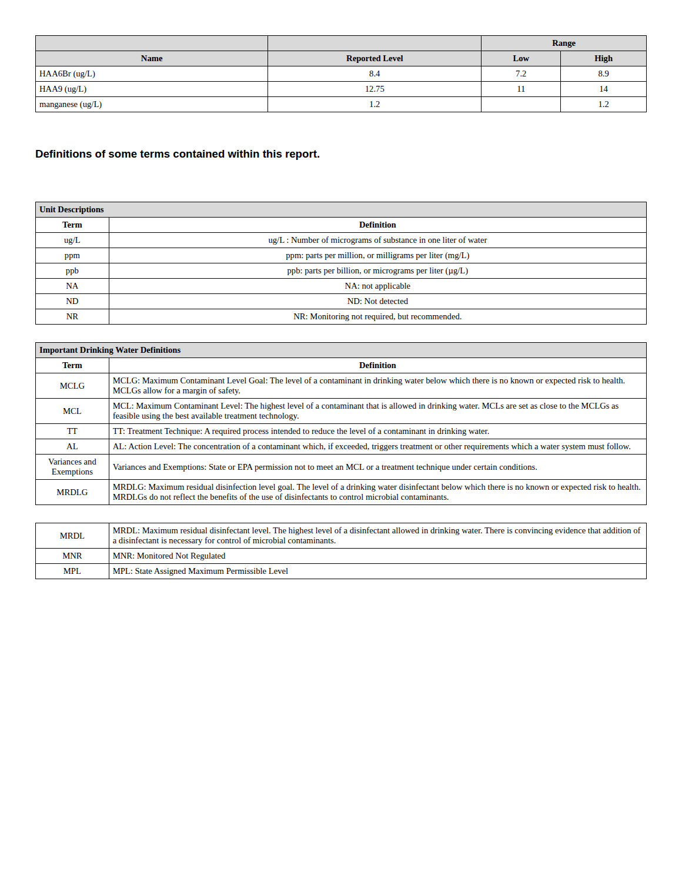| | | Range |
| Name | Reported Level | Low | High |
| HAA6Br (ug/L) | 8.4 | 7.2 | 8.9 |
| HAA9 (ug/L) | 12.75 | 11 | 14 |
| manganese (ug/L) | 1.2 | | 1.2 |
Definitions of some terms contained within this report.
| Unit Descriptions |
| Term | Definition |
| ug/L | ug/L : Number of micrograms of substance in one liter of water |
| ppm | ppm: parts per million, or milligrams per liter (mg/L) |
| ppb | ppb: parts per billion, or micrograms per liter (µg/L) |
| NA | NA: not applicable |
| ND | ND: Not detected |
| NR | NR: Monitoring not required, but recommended. |
| Important Drinking Water Definitions |
| Term | Definition |
| MCLG | MCLG: Maximum Contaminant Level Goal: The level of a contaminant in drinking water below which there is no known or expected risk to health. MCLGs allow for a margin of safety. |
| MCL | MCL: Maximum Contaminant Level: The highest level of a contaminant that is allowed in drinking water. MCLs are set as close to the MCLGs as feasible using the best available treatment technology. |
| TT | TT: Treatment Technique: A required process intended to reduce the level of a contaminant in drinking water. |
| AL | AL: Action Level: The concentration of a contaminant which, if exceeded, triggers treatment or other requirements which a water system must follow. |
| Variances and Exemptions | Variances and Exemptions: State or EPA permission not to meet an MCL or a treatment technique under certain conditions. |
| MRDLG | MRDLG: Maximum residual disinfection level goal. The level of a drinking water disinfectant below which there is no known or expected risk to health. MRDLGs do not reflect the benefits of the use of disinfectants to control microbial contaminants. |
| MRDL | MRDL: Maximum residual disinfectant level. The highest level of a disinfectant allowed in drinking water. There is convincing evidence that addition of a disinfectant is necessary for control of microbial contaminants. |
| MNR | MNR: Monitored Not Regulated |
| MPL | MPL: State Assigned Maximum Permissible Level |